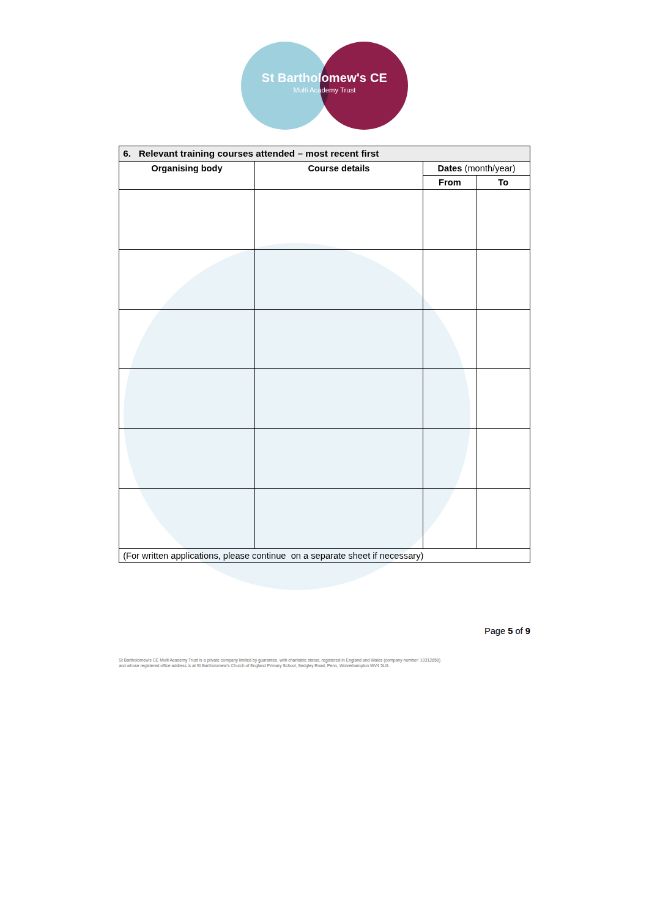St Bartholomew's CE
Multi Academy Trust
| 6. Relevant training courses attended – most recent first |
| Organising body | Course details | Dates (month/year) |
| From | To |
| (For written applications, please continue on a separate sheet if necessary) |
Page 5 of 9
St Bartholomew's CE Multi Academy Trust is a private company limited by guarantee, with charitable status, registered in England and Wales (company number: 10312858)
and whose registered office address is at St Bartholomew's Church of England Primary School, Sedgley Road, Penn, Wolverhampton WV4 5LG.